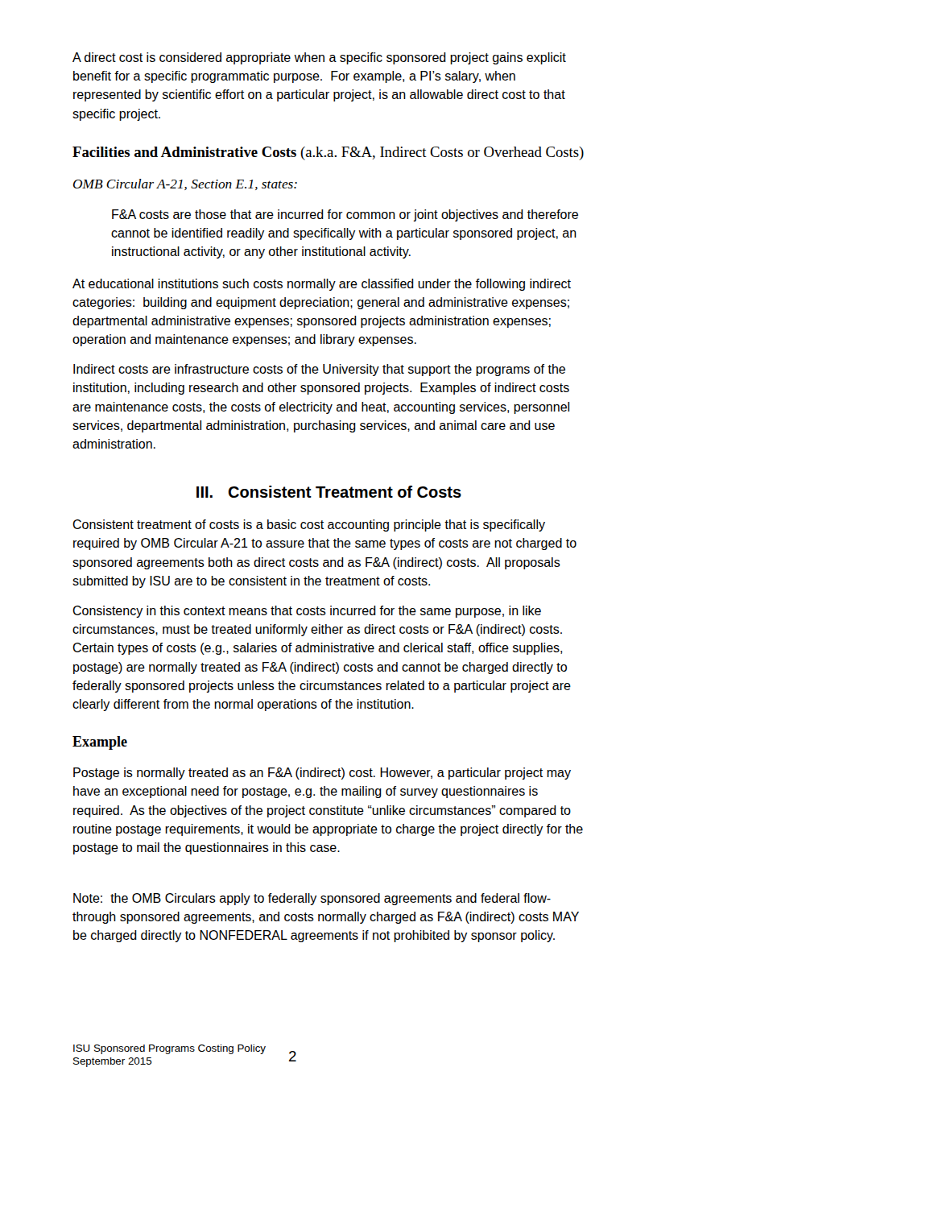A direct cost is considered appropriate when a specific sponsored project gains explicit benefit for a specific programmatic purpose. For example, a PI’s salary, when represented by scientific effort on a particular project, is an allowable direct cost to that specific project.
Facilities and Administrative Costs (a.k.a. F&A, Indirect Costs or Overhead Costs)
OMB Circular A-21, Section E.1, states:
F&A costs are those that are incurred for common or joint objectives and therefore cannot be identified readily and specifically with a particular sponsored project, an instructional activity, or any other institutional activity.
At educational institutions such costs normally are classified under the following indirect categories: building and equipment depreciation; general and administrative expenses; departmental administrative expenses; sponsored projects administration expenses; operation and maintenance expenses; and library expenses.
Indirect costs are infrastructure costs of the University that support the programs of the institution, including research and other sponsored projects. Examples of indirect costs are maintenance costs, the costs of electricity and heat, accounting services, personnel services, departmental administration, purchasing services, and animal care and use administration.
III. Consistent Treatment of Costs
Consistent treatment of costs is a basic cost accounting principle that is specifically required by OMB Circular A-21 to assure that the same types of costs are not charged to sponsored agreements both as direct costs and as F&A (indirect) costs. All proposals submitted by ISU are to be consistent in the treatment of costs.
Consistency in this context means that costs incurred for the same purpose, in like circumstances, must be treated uniformly either as direct costs or F&A (indirect) costs. Certain types of costs (e.g., salaries of administrative and clerical staff, office supplies, postage) are normally treated as F&A (indirect) costs and cannot be charged directly to federally sponsored projects unless the circumstances related to a particular project are clearly different from the normal operations of the institution.
Example
Postage is normally treated as an F&A (indirect) cost. However, a particular project may have an exceptional need for postage, e.g. the mailing of survey questionnaires is required. As the objectives of the project constitute “unlike circumstances” compared to routine postage requirements, it would be appropriate to charge the project directly for the postage to mail the questionnaires in this case.
Note: the OMB Circulars apply to federally sponsored agreements and federal flow-through sponsored agreements, and costs normally charged as F&A (indirect) costs MAY be charged directly to NONFEDERAL agreements if not prohibited by sponsor policy.
ISU Sponsored Programs Costing Policy
September 2015
2